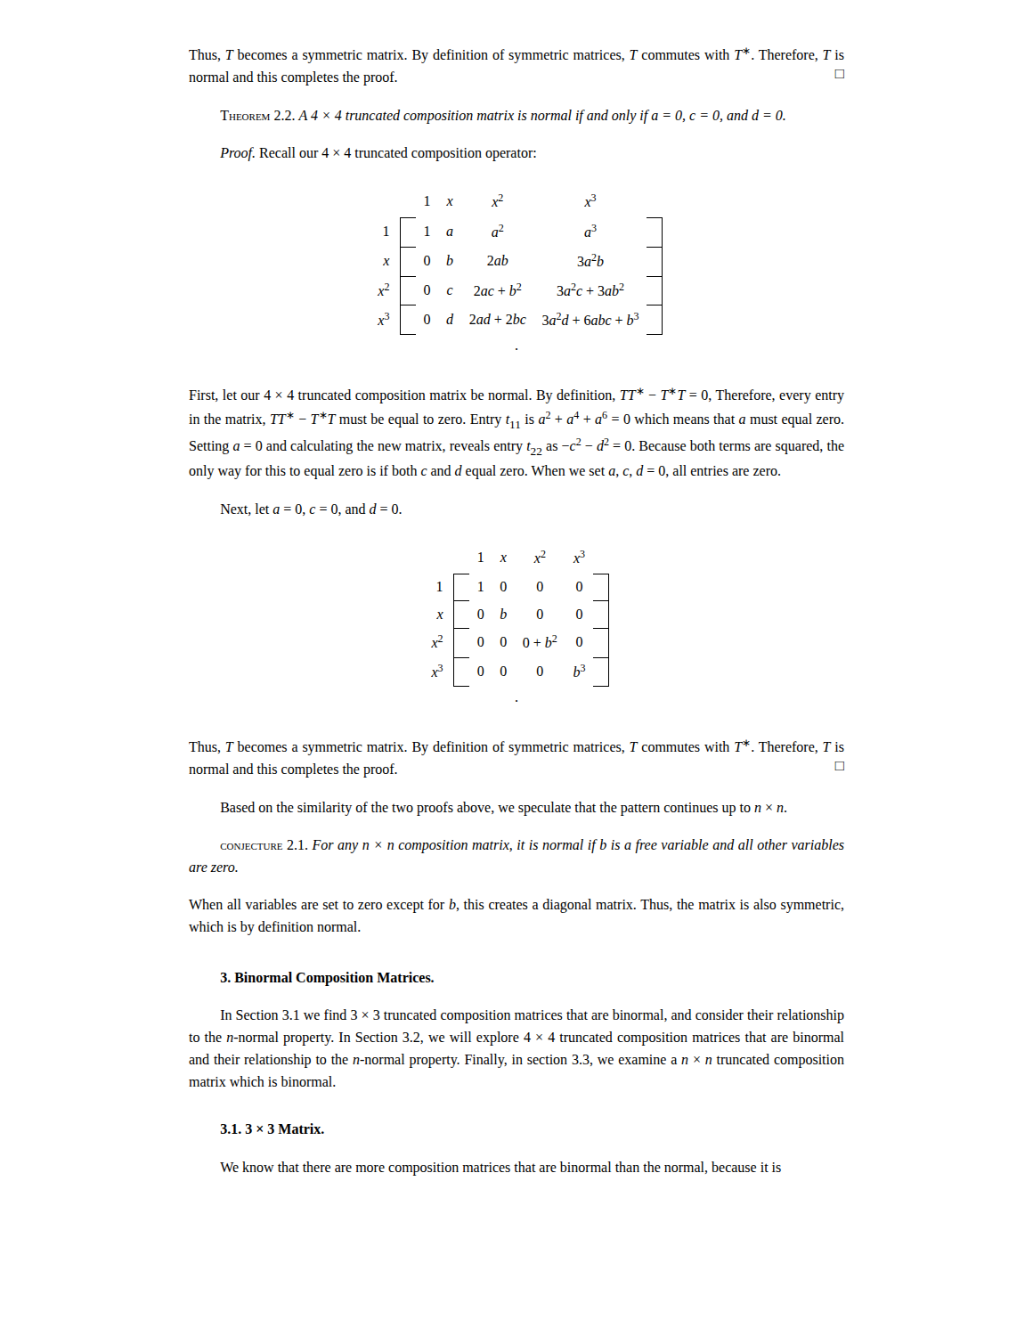Thus, T becomes a symmetric matrix. By definition of symmetric matrices, T commutes with T∗. Therefore, T is normal and this completes the proof. □
Theorem 2.2. A 4 × 4 truncated composition matrix is normal if and only if a = 0, c = 0, and d = 0.
Proof. Recall our 4 × 4 truncated composition operator:
| | | 1 | x | x 2 | x 3 | |
| 1 | | 1 | a | a 2 | a 3 | |
| x | | 0 | b | 2 ab | 3 a 2 b | |
| x 2 | | 0 | c | 2 ac + b 2 | 3 a 2 c + 3 ab 2 | |
| x 3 | | 0 | d | 2 ad + 2 bc | 3 a 2 d + 6 abc + b 3 | |
.
First, let our 4 × 4 truncated composition matrix be normal. By definition, TT∗ − T∗T = 0, Therefore, every entry in the matrix, TT∗ − T∗T must be equal to zero. Entry t11 is a2 + a4 + a6 = 0 which means that a must equal zero. Setting a = 0 and calculating the new matrix, reveals entry t22 as −c2 − d2 = 0. Because both terms are squared, the only way for this to equal zero is if both c and d equal zero. When we set a, c, d = 0, all entries are zero.
Next, let a = 0, c = 0, and d = 0.
| | | 1 | x | x 2 | x 3 | |
| 1 | | 1 | 0 | 0 | 0 | |
| x | | 0 | b | 0 | 0 | |
| x 2 | | 0 | 0 | 0 + b 2 | 0 | |
| x 3 | | 0 | 0 | 0 | b 3 | |
.
Thus, T becomes a symmetric matrix. By definition of symmetric matrices, T commutes with T∗. Therefore, T is normal and this completes the proof. □
Based on the similarity of the two proofs above, we speculate that the pattern continues up to n × n.
conjecture 2.1. For any n × n composition matrix, it is normal if b is a free variable and all other variables are zero.
When all variables are set to zero except for b, this creates a diagonal matrix. Thus, the matrix is also symmetric, which is by definition normal.
3. Binormal Composition Matrices.
In Section 3.1 we find 3 × 3 truncated composition matrices that are binormal, and consider their relationship to the n-normal property. In Section 3.2, we will explore 4 × 4 truncated composition matrices that are binormal and their relationship to the n-normal property. Finally, in section 3.3, we examine a n × n truncated composition matrix which is binormal.
3.1. 3 × 3 Matrix.
We know that there are more composition matrices that are binormal than the normal, because it is